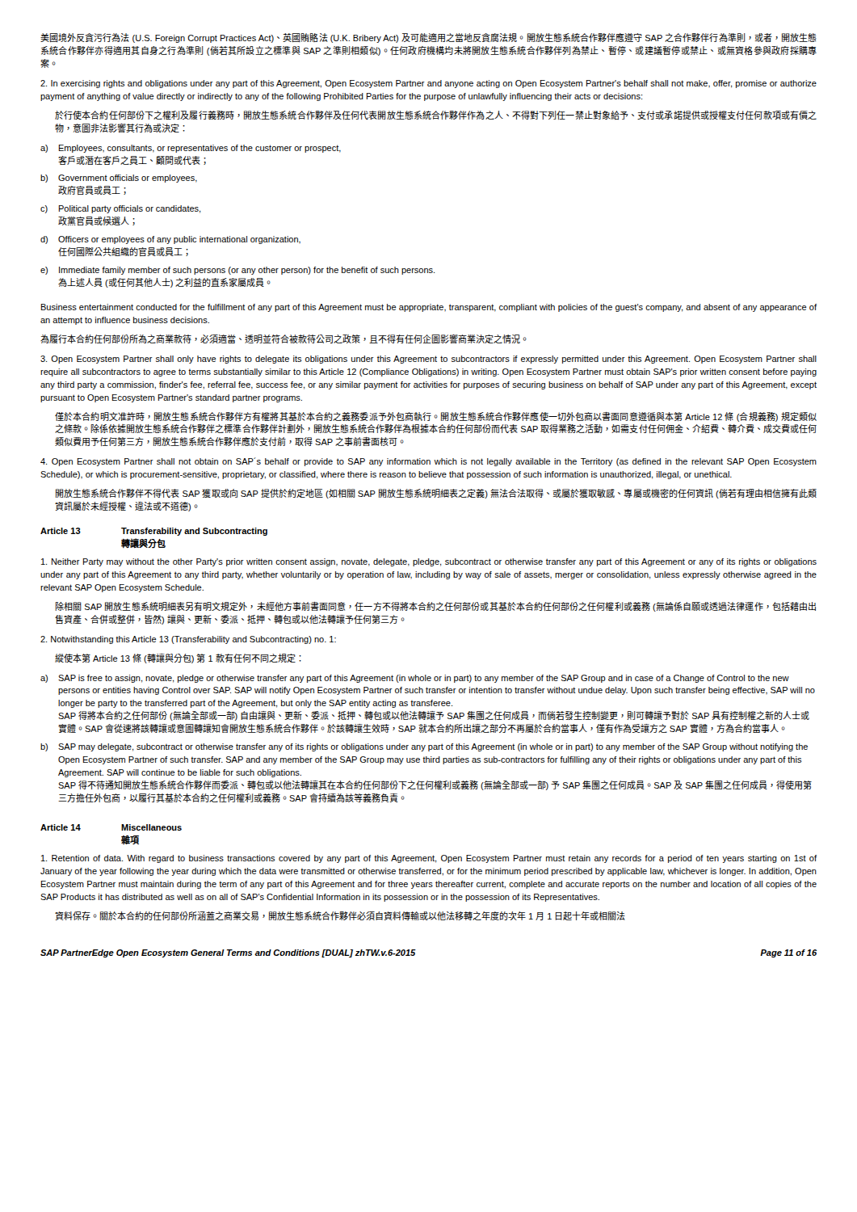美國境外反貪污行為法 (U.S. Foreign Corrupt Practices Act)、英國賄賂法 (U.K. Bribery Act) 及可能適用之當地反貪腐法規。開放生態系統合作夥伴應遵守 SAP 之合作夥伴行為準則，或者，開放生態系統合作夥伴亦得適用其自身之行為準則 (倘若其所設立之標準與 SAP 之準則相類似)。任何政府機構均未將開放生態系統合作夥伴列為禁止、暫停、或建議暫停或禁止、或無資格參與政府採購專案。
2. In exercising rights and obligations under any part of this Agreement, Open Ecosystem Partner and anyone acting on Open Ecosystem Partner's behalf shall not make, offer, promise or authorize payment of anything of value directly or indirectly to any of the following Prohibited Parties for the purpose of unlawfully influencing their acts or decisions:
於行使本合約任何部份下之權利及履行義務時，開放生態系統合作夥伴及任何代表開放生態系統合作夥伴作為之人、不得對下列任一禁止對象給予、支付或承諾提供或授權支付任何款項或有價之物，意圖非法影響其行為或決定：
| a) | Employees, consultants, or representatives of the customer or prospect, 客戶或潛在客戶之員工、顧問或代表； |
| b) | Government officials or employees, 政府官員或員工； |
| c) | Political party officials or candidates, 政黨官員或候選人； |
| d) | Officers or employees of any public international organization, 任何國際公共組織的官員或員工； |
| e) | Immediate family member of such persons (or any other person) for the benefit of such persons. 為上述人員 (或任何其他人士) 之利益的直系家屬成員。 |
Business entertainment conducted for the fulfillment of any part of this Agreement must be appropriate, transparent, compliant with policies of the guest's company, and absent of any appearance of an attempt to influence business decisions.
為履行本合約任何部份所為之商業款待，必須適當、透明並符合被款待公司之政策，且不得有任何企圖影響商業決定之情況。
3. Open Ecosystem Partner shall only have rights to delegate its obligations under this Agreement to subcontractors if expressly permitted under this Agreement. Open Ecosystem Partner shall require all subcontractors to agree to terms substantially similar to this Article 12 (Compliance Obligations) in writing. Open Ecosystem Partner must obtain SAP's prior written consent before paying any third party a commission, finder's fee, referral fee, success fee, or any similar payment for activities for purposes of securing business on behalf of SAP under any part of this Agreement, except pursuant to Open Ecosystem Partner's standard partner programs.
僅於本合約明文准許時，開放生態系統合作夥伴方有權將其基於本合約之義務委派予外包商執行。開放生態系統合作夥伴應使一切外包商以書面同意遵循與本第 Article 12 條 (合規義務) 規定類似之條款。除係依據開放生態系統合作夥伴之標準合作夥伴計劃外，開放生態系統合作夥伴為根據本合約任何部份而代表 SAP 取得業務之活動，如需支付任何佣金、介紹費、轉介費、成交費或任何類似費用予任何第三方，開放生態系統合作夥伴應於支付前，取得 SAP 之事前書面核可。
4. Open Ecosystem Partner shall not obtain on SAP´s behalf or provide to SAP any information which is not legally available in the Territory (as defined in the relevant SAP Open Ecosystem Schedule), or which is procurement-sensitive, proprietary, or classified, where there is reason to believe that possession of such information is unauthorized, illegal, or unethical.
開放生態系統合作夥伴不得代表 SAP 獲取或向 SAP 提供於約定地區 (如相關 SAP 開放生態系統明細表之定義) 無法合法取得、或屬於獲取敏感、專屬或機密的任何資訊 (倘若有理由相信擁有此類資訊屬於未經授權、違法或不道德)。
Article 13 Transferability and Subcontracting轉讓與分包
1. Neither Party may without the other Party's prior written consent assign, novate, delegate, pledge, subcontract or otherwise transfer any part of this Agreement or any of its rights or obligations under any part of this Agreement to any third party, whether voluntarily or by operation of law, including by way of sale of assets, merger or consolidation, unless expressly otherwise agreed in the relevant SAP Open Ecosystem Schedule.
除相關 SAP 開放生態系統明細表另有明文規定外，未經他方事前書面同意，任一方不得將本合約之任何部份或其基於本合約任何部份之任何權利或義務 (無論係自願或透過法律運作，包括藉由出售資產、合併或整併，皆然) 讓與、更新、委派、抵押、轉包或以他法轉讓予任何第三方。
2. Notwithstanding this Article 13 (Transferability and Subcontracting) no. 1:
縱使本第 Article 13 條 (轉讓與分包) 第 1 款有任何不同之規定：
| a) | SAP is free to assign, novate, pledge or otherwise transfer any part of this Agreement (in whole or in part) to any member of the SAP Group and in case of a Change of Control to the new persons or entities having Control over SAP. SAP will notify Open Ecosystem Partner of such transfer or intention to transfer without undue delay. Upon such transfer being effective, SAP will no longer be party to the transferred part of the Agreement, but only the SAP entity acting as transferee. SAP 得將本合約之任何部份 (無論全部或一部) 自由讓與、更新、委派、抵押、轉包或以他法轉讓予 SAP 集團之任何成員，而倘若發生控制變更，則可轉讓予對於 SAP 具有控制權之新的人士或實體。SAP 會從速將該轉讓或意圖轉讓知會開放生態系統合作夥伴。於該轉讓生效時，SAP 就本合約所出讓之部分不再屬於合約當事人，僅有作為受讓方之 SAP 實體，方為合約當事人。 |
| b) | SAP may delegate, subcontract or otherwise transfer any of its rights or obligations under any part of this Agreement (in whole or in part) to any member of the SAP Group without notifying the Open Ecosystem Partner of such transfer. SAP and any member of the SAP Group may use third parties as sub-contractors for fulfilling any of their rights or obligations under any part of this Agreement. SAP will continue to be liable for such obligations. SAP 得不待通知開放生態系統合作夥伴而委派、轉包或以他法轉讓其在本合約任何部份下之任何權利或義務 (無論全部或一部) 予 SAP 集團之任何成員。SAP 及 SAP 集團之任何成員，得使用第三方擔任外包商，以履行其基於本合約之任何權利或義務。SAP 會持續為該等義務負責。 |
Article 14 Miscellaneous雜項
1. Retention of data. With regard to business transactions covered by any part of this Agreement, Open Ecosystem Partner must retain any records for a period of ten years starting on 1st of January of the year following the year during which the data were transmitted or otherwise transferred, or for the minimum period prescribed by applicable law, whichever is longer. In addition, Open Ecosystem Partner must maintain during the term of any part of this Agreement and for three years thereafter current, complete and accurate reports on the number and location of all copies of the SAP Products it has distributed as well as on all of SAP's Confidential Information in its possession or in the possession of its Representatives.
資料保存。關於本合約的任何部份所涵蓋之商業交易，開放生態系統合作夥伴必須自資料傳輸或以他法移轉之年度的次年 1 月 1 日起十年或相關法
SAP PartnerEdge Open Ecosystem General Terms and Conditions [DUAL] zhTW.v.6-2015 Page 11 of 16